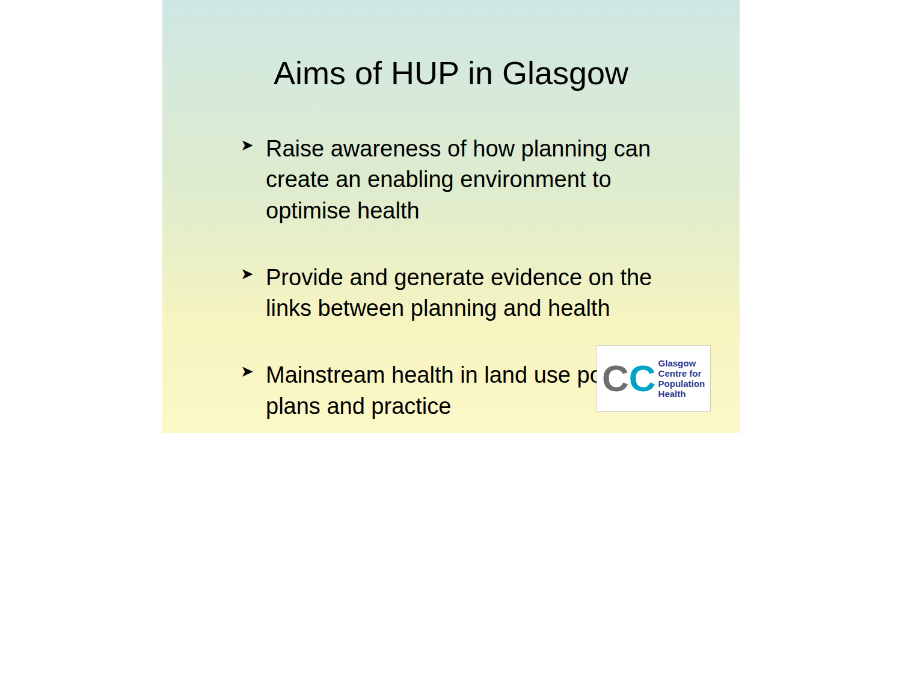Aims of HUP in Glasgow
Raise awareness of how planning can create an enabling environment to optimise health
Provide and generate evidence on the links between planning and health
Mainstream health in land use policy, plans and practice
CC
Glasgow
Centre for
Population
Health